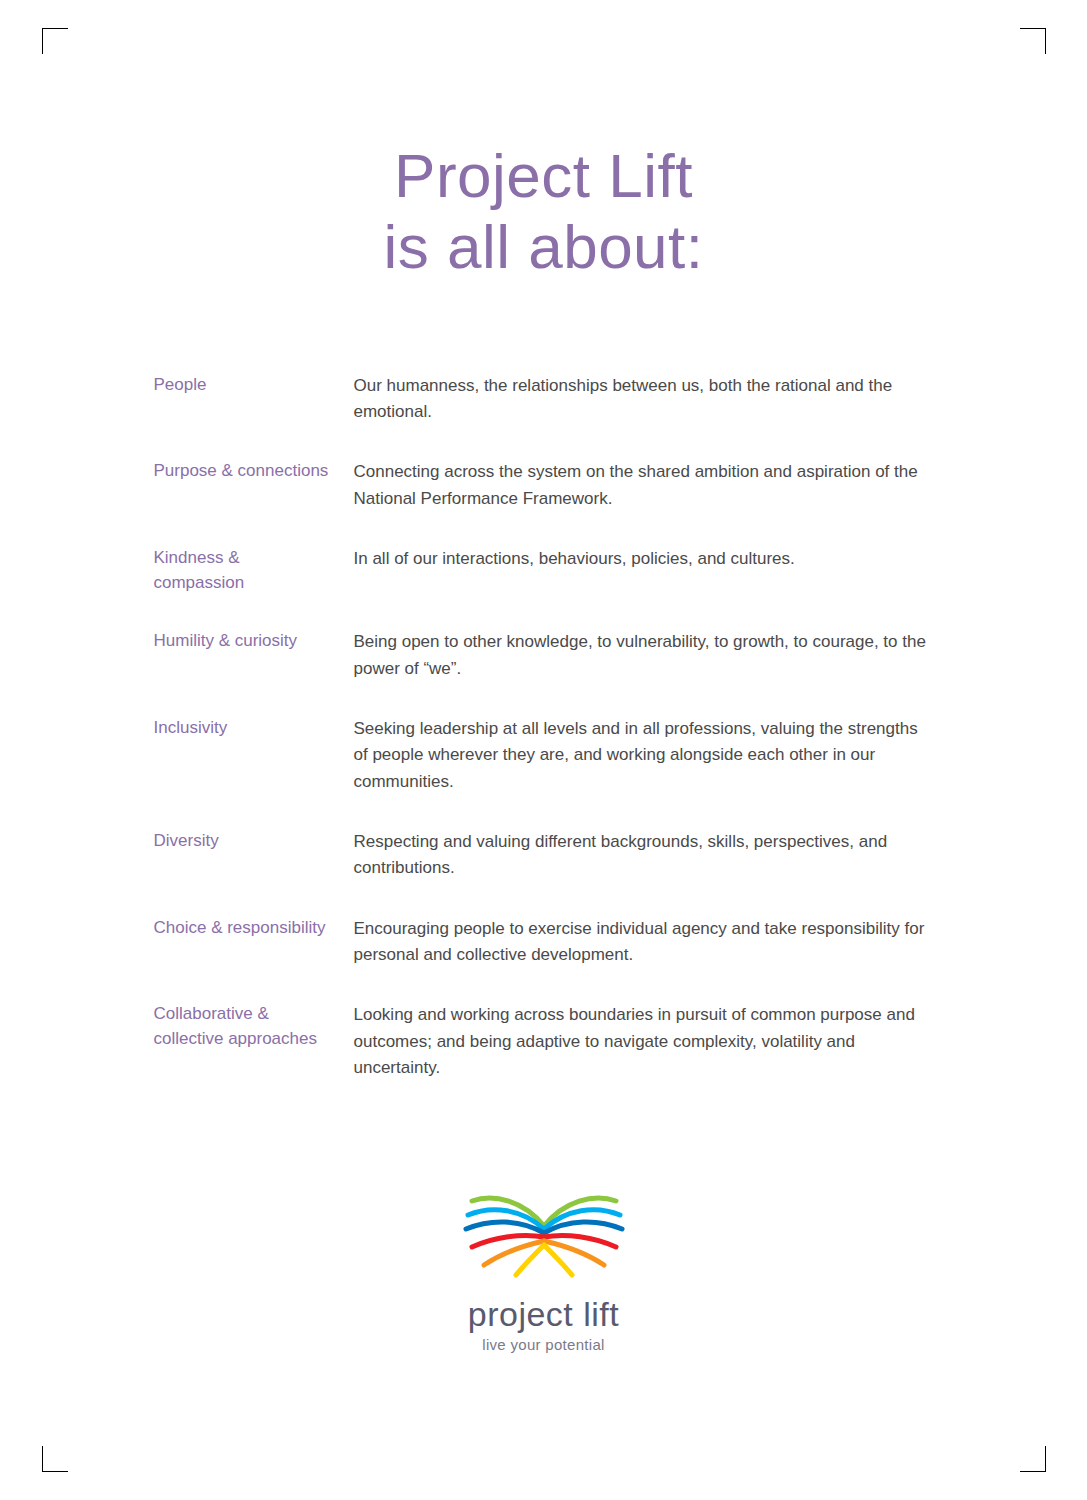Project Liftis all about:
People
Our humanness, the relationships between us, both the rational and the emotional.
Purpose & connections
Connecting across the system on the shared ambition and aspiration of the National Performance Framework.
Kindness & compassion
In all of our interactions, behaviours, policies, and cultures.
Humility & curiosity
Being open to other knowledge, to vulnerability, to growth, to courage, to the power of “we”.
Inclusivity
Seeking leadership at all levels and in all professions, valuing the strengths of people wherever they are, and working alongside each other in our communities.
Diversity
Respecting and valuing different backgrounds, skills, perspectives, and contributions.
Choice & responsibility
Encouraging people to exercise individual agency and take responsibility for personal and collective development.
Collaborative & collective approaches
Looking and working across boundaries in pursuit of common purpose and outcomes; and being adaptive to navigate complexity, volatility and uncertainty.
project lift
live your potential